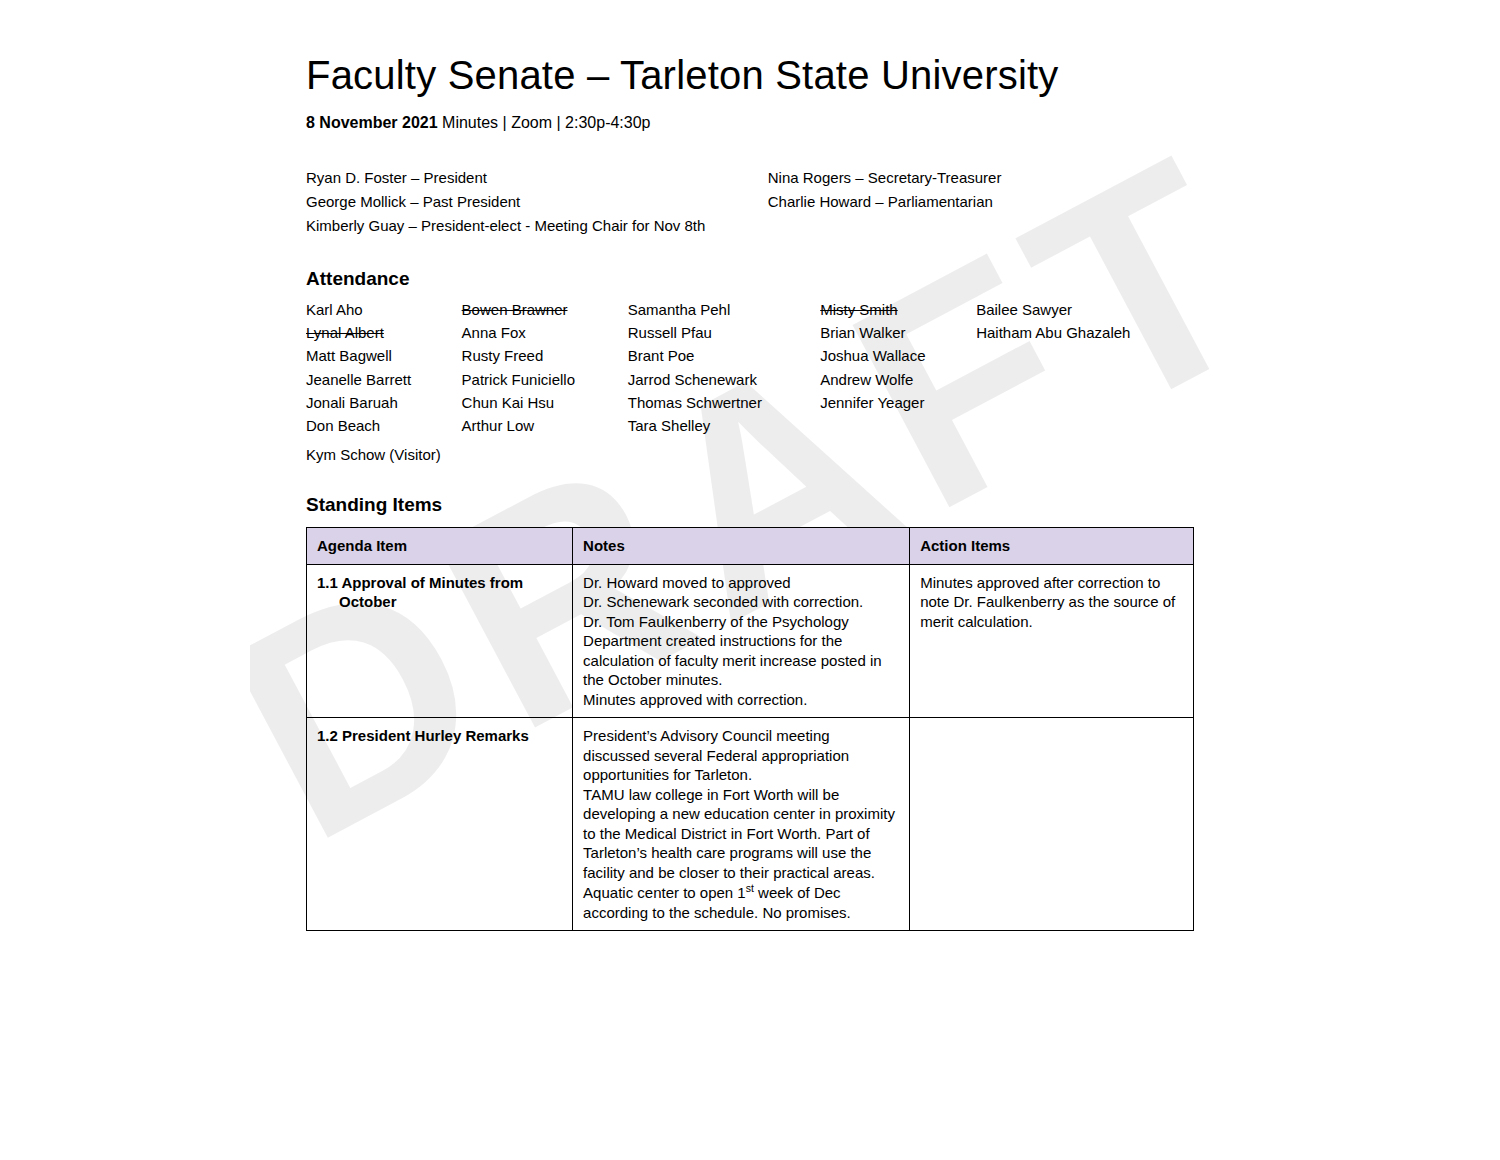DRAFT
Faculty Senate – Tarleton State University
8 November 2021 Minutes | Zoom | 2:30p-4:30p
| Ryan D. Foster – President | Nina Rogers – Secretary-Treasurer |
| George Mollick – Past President | Charlie Howard – Parliamentarian |
| Kimberly Guay – President-elect - Meeting Chair for Nov 8th | |
Attendance
| Karl Aho | Bowen Brawner | Samantha Pehl | Misty Smith | Bailee Sawyer |
| Lynal Albert | Anna Fox | Russell Pfau | Brian Walker | Haitham Abu Ghazaleh |
| Matt Bagwell | Rusty Freed | Brant Poe | Joshua Wallace | |
| Jeanelle Barrett | Patrick Funiciello | Jarrod Schenewark | Andrew Wolfe | |
| Jonali Baruah | Chun Kai Hsu | Thomas Schwertner | Jennifer Yeager | |
| Don Beach | Arthur Low | Tara Shelley | | |
Kym Schow (Visitor)
Standing Items
| Agenda Item | Notes | Action Items |
| --- | --- | --- |
| 1.1 Approval of Minutes from October | Dr. Howard moved to approved Dr. Schenewark seconded with correction. Dr. Tom Faulkenberry of the Psychology Department created instructions for the calculation of faculty merit increase posted in the October minutes. Minutes approved with correction. | Minutes approved after correction to note Dr. Faulkenberry as the source of merit calculation. |
| 1.2 President Hurley Remarks | President’s Advisory Council meeting discussed several Federal appropriation opportunities for Tarleton. TAMU law college in Fort Worth will be developing a new education center in proximity to the Medical District in Fort Worth. Part of Tarleton’s health care programs will use the facility and be closer to their practical areas. Aquatic center to open 1 st week of Dec according to the schedule. No promises. | |